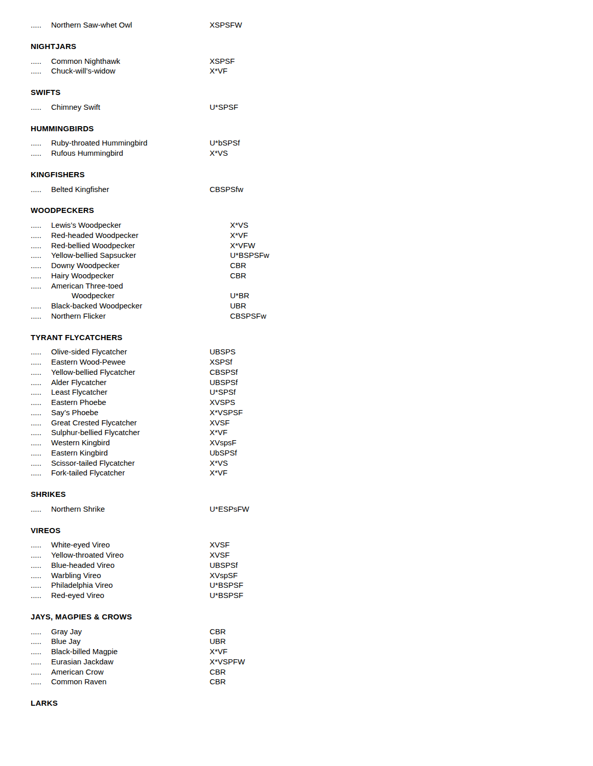| ..... | Northern Saw-whet Owl | XSPSFW |
NIGHTJARS
| ..... | Common Nighthawk | XSPSF |
| ..... | Chuck-will’s-widow | X*VF |
SWIFTS
| ..... | Chimney Swift | U*SPSF |
HUMMINGBIRDS
| ..... | Ruby-throated Hummingbird | U*bSPSf |
| ..... | Rufous Hummingbird | X*VS |
KINGFISHERS
| ..... | Belted Kingfisher | CBSPSfw |
WOODPECKERS
| ..... | Lewis’s Woodpecker | X*VS |
| ..... | Red-headed Woodpecker | X*VF |
| ..... | Red-bellied Woodpecker | X*VFW |
| ..... | Yellow-bellied Sapsucker | U*BSPSFw |
| ..... | Downy Woodpecker | CBR |
| ..... | Hairy Woodpecker | CBR |
| ..... | American Three-toed | |
| | Woodpecker | U*BR |
| ..... | Black-backed Woodpecker | UBR |
| ..... | Northern Flicker | CBSPSFw |
TYRANT FLYCATCHERS
| ..... | Olive-sided Flycatcher | UBSPS |
| ..... | Eastern Wood-Pewee | XSPSf |
| ..... | Yellow-bellied Flycatcher | CBSPSf |
| ..... | Alder Flycatcher | UBSPSf |
| ..... | Least Flycatcher | U*SPSf |
| ..... | Eastern Phoebe | XVSPS |
| ..... | Say’s Phoebe | X*VSPSF |
| ..... | Great Crested Flycatcher | XVSF |
| ..... | Sulphur-bellied Flycatcher | X*VF |
| ..... | Western Kingbird | XVspsF |
| ..... | Eastern Kingbird | UbSPSf |
| ..... | Scissor-tailed Flycatcher | X*VS |
| ..... | Fork-tailed Flycatcher | X*VF |
SHRIKES
| ..... | Northern Shrike | U*ESPsFW |
VIREOS
| ..... | White-eyed Vireo | XVSF |
| ..... | Yellow-throated Vireo | XVSF |
| ..... | Blue-headed Vireo | UBSPSf |
| ..... | Warbling Vireo | XVspSF |
| ..... | Philadelphia Vireo | U*BSPSF |
| ..... | Red-eyed Vireo | U*BSPSF |
JAYS, MAGPIES & CROWS
| ..... | Gray Jay | CBR |
| ..... | Blue Jay | UBR |
| ..... | Black-billed Magpie | X*VF |
| ..... | Eurasian Jackdaw | X*VSPFW |
| ..... | American Crow | CBR |
| ..... | Common Raven | CBR |
LARKS